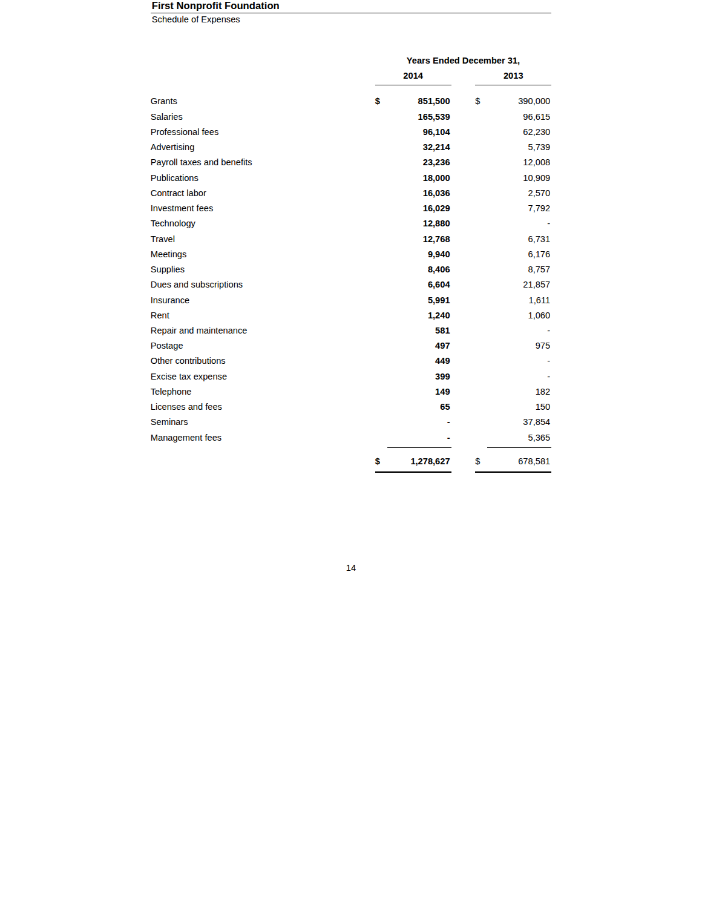First Nonprofit Foundation
Schedule of Expenses
| | | Years Ended December 31, |
| | | 2014 | | 2013 |
| Grants | | $ | 851,500 | | $ | 390,000 |
| Salaries | | | 165,539 | | | 96,615 |
| Professional fees | | | 96,104 | | | 62,230 |
| Advertising | | | 32,214 | | | 5,739 |
| Payroll taxes and benefits | | | 23,236 | | | 12,008 |
| Publications | | | 18,000 | | | 10,909 |
| Contract labor | | | 16,036 | | | 2,570 |
| Investment fees | | | 16,029 | | | 7,792 |
| Technology | | | 12,880 | | | - |
| Travel | | | 12,768 | | | 6,731 |
| Meetings | | | 9,940 | | | 6,176 |
| Supplies | | | 8,406 | | | 8,757 |
| Dues and subscriptions | | | 6,604 | | | 21,857 |
| Insurance | | | 5,991 | | | 1,611 |
| Rent | | | 1,240 | | | 1,060 |
| Repair and maintenance | | | 581 | | | - |
| Postage | | | 497 | | | 975 |
| Other contributions | | | 449 | | | - |
| Excise tax expense | | | 399 | | | - |
| Telephone | | | 149 | | | 182 |
| Licenses and fees | | | 65 | | | 150 |
| Seminars | | | - | | | 37,854 |
| Management fees | | | - | | | 5,365 |
| | | $ | 1,278,627 | | $ | 678,581 |
14